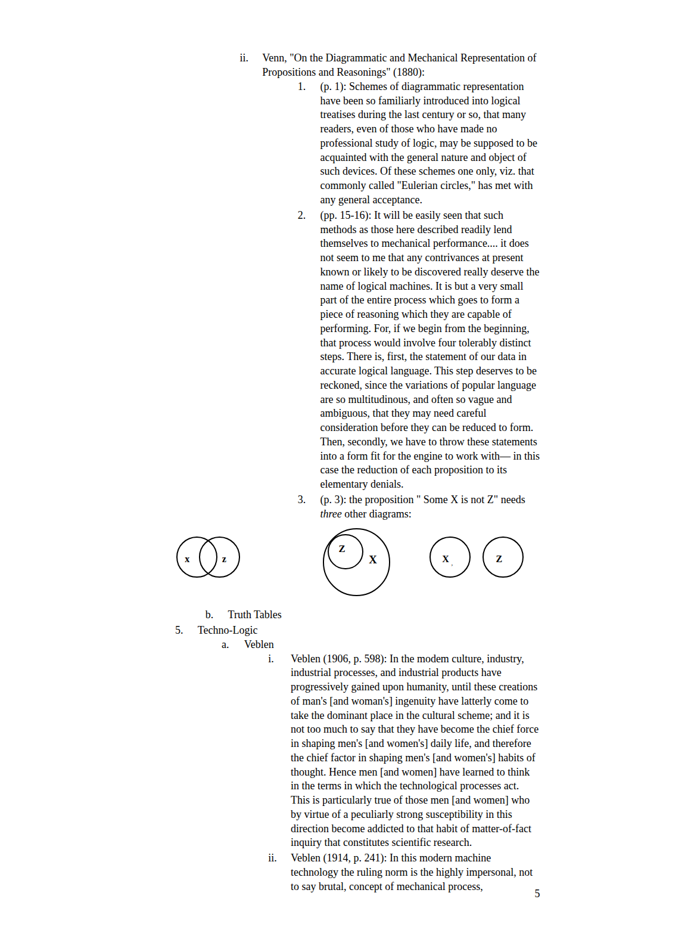ii. Venn, "On the Diagrammatic and Mechanical Representation of Propositions and Reasonings" (1880):
1. (p. 1): Schemes of diagrammatic representation have been so familiarly introduced into logical treatises during the last century or so, that many readers, even of those who have made no professional study of logic, may be supposed to be acquainted with the general nature and object of such devices. Of these schemes one only, viz. that commonly called "Eulerian circles," has met with any general acceptance.
2. (pp. 15-16): It will be easily seen that such methods as those here described readily lend themselves to mechanical performance.... it does not seem to me that any contrivances at present known or likely to be discovered really deserve the name of logical machines. It is but a very small part of the entire process which goes to form a piece of reasoning which they are capable of performing. For, if we begin from the beginning, that process would involve four tolerably distinct steps. There is, first, the statement of our data in accurate logical language. This step deserves to be reckoned, since the variations of popular language are so multitudinous, and often so vague and ambiguous, that they may need careful consideration before they can be reduced to form. Then, secondly, we have to throw these statements into a form fit for the engine to work with— in this case the reduction of each proposition to its elementary denials.
3. (p. 3): the proposition " Some X is not Z" needs three other diagrams:
x z
Z X
X , Z
b. Truth Tables
5. Techno-Logic
a. Veblen
i. Veblen (1906, p. 598): In the modem culture, industry, industrial processes, and industrial products have progressively gained upon humanity, until these creations of man's [and woman's] ingenuity have latterly come to take the dominant place in the cultural scheme; and it is not too much to say that they have become the chief force in shaping men's [and women's] daily life, and therefore the chief factor in shaping men's [and women's] habits of thought. Hence men [and women] have learned to think in the terms in which the technological processes act. This is particularly true of those men [and women] who by virtue of a peculiarly strong susceptibility in this direction become addicted to that habit of matter-of-fact inquiry that constitutes scientific research.
ii. Veblen (1914, p. 241): In this modern machine technology the ruling norm is the highly impersonal, not to say brutal, concept of mechanical process,
5